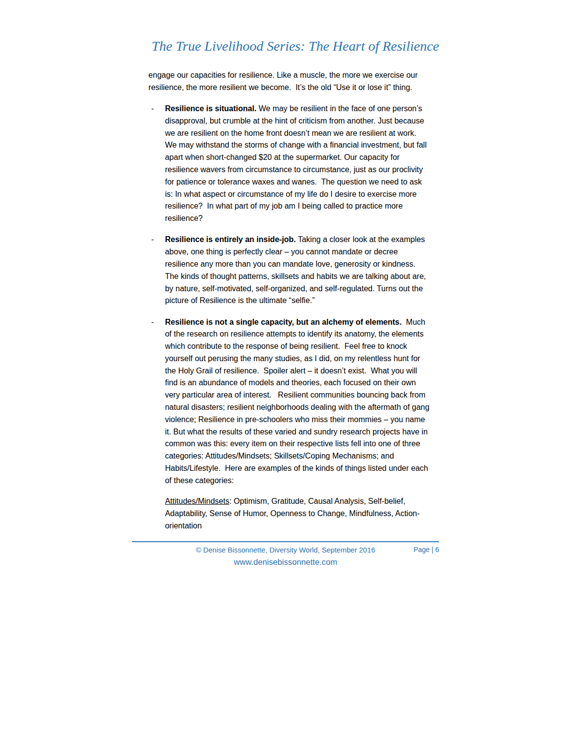The True Livelihood Series: The Heart of Resilience
engage our capacities for resilience. Like a muscle, the more we exercise our resilience, the more resilient we become. It’s the old “Use it or lose it” thing.
Resilience is situational. We may be resilient in the face of one person’s disapproval, but crumble at the hint of criticism from another. Just because we are resilient on the home front doesn’t mean we are resilient at work. We may withstand the storms of change with a financial investment, but fall apart when short-changed $20 at the supermarket. Our capacity for resilience wavers from circumstance to circumstance, just as our proclivity for patience or tolerance waxes and wanes. The question we need to ask is: In what aspect or circumstance of my life do I desire to exercise more resilience? In what part of my job am I being called to practice more resilience?
Resilience is entirely an inside-job. Taking a closer look at the examples above, one thing is perfectly clear – you cannot mandate or decree resilience any more than you can mandate love, generosity or kindness. The kinds of thought patterns, skillsets and habits we are talking about are, by nature, self-motivated, self-organized, and self-regulated. Turns out the picture of Resilience is the ultimate “selfie.”
Resilience is not a single capacity, but an alchemy of elements. Much of the research on resilience attempts to identify its anatomy, the elements which contribute to the response of being resilient. Feel free to knock yourself out perusing the many studies, as I did, on my relentless hunt for the Holy Grail of resilience. Spoiler alert – it doesn’t exist. What you will find is an abundance of models and theories, each focused on their own very particular area of interest. Resilient communities bouncing back from natural disasters; resilient neighborhoods dealing with the aftermath of gang violence; Resilience in pre-schoolers who miss their mommies – you name it. But what the results of these varied and sundry research projects have in common was this: every item on their respective lists fell into one of three categories: Attitudes/Mindsets; Skillsets/Coping Mechanisms; and Habits/Lifestyle. Here are examples of the kinds of things listed under each of these categories:
Attitudes/Mindsets: Optimism, Gratitude, Causal Analysis, Self-belief, Adaptability, Sense of Humor, Openness to Change, Mindfulness, Action-orientation
© Denise Bissonnette, Diversity World, September 2016 www.denisebissonnette.com
Page | 6